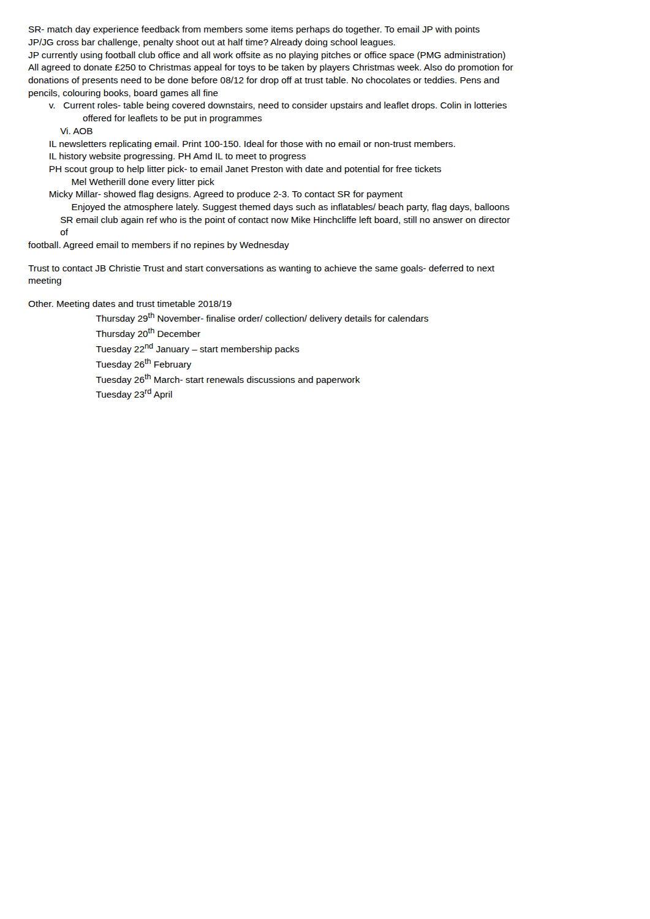SR- match day experience feedback from members some items perhaps do together. To email JP with points
JP/JG cross bar challenge, penalty shoot out at half time? Already doing school leagues.
JP currently using football club office and all work offsite as no playing pitches or office space (PMG administration)
All agreed to donate £250 to Christmas appeal for toys to be taken by players Christmas week. Also do promotion for donations of presents need to be done before 08/12 for drop off at trust table. No chocolates or teddies. Pens and pencils, colouring books, board games all fine
v. Current roles- table being covered downstairs, need to consider upstairs and leaflet drops. Colin in lotteries
offered for leaflets to be put in programmes
Vi. AOB
IL newsletters replicating email. Print 100-150. Ideal for those with no email or non-trust members.
IL history website progressing. PH Amd IL to meet to progress
PH scout group to help litter pick- to email Janet Preston with date and potential for free tickets
Mel Wetherill done every litter pick
Micky Millar- showed flag designs. Agreed to produce 2-3. To contact SR for payment
Enjoyed the atmosphere lately. Suggest themed days such as inflatables/ beach party, flag days, balloons
SR email club again ref who is the point of contact now Mike Hinchcliffe left board, still no answer on director of
football. Agreed email to members if no repines by Wednesday
Trust to contact JB Christie Trust and start conversations as wanting to achieve the same goals- deferred to next meeting
Other. Meeting dates and trust timetable 2018/19
Thursday 29th November- finalise order/ collection/ delivery details for calendars
Thursday 20th December
Tuesday 22nd January – start membership packs
Tuesday 26th February
Tuesday 26th March- start renewals discussions and paperwork
Tuesday 23rd April